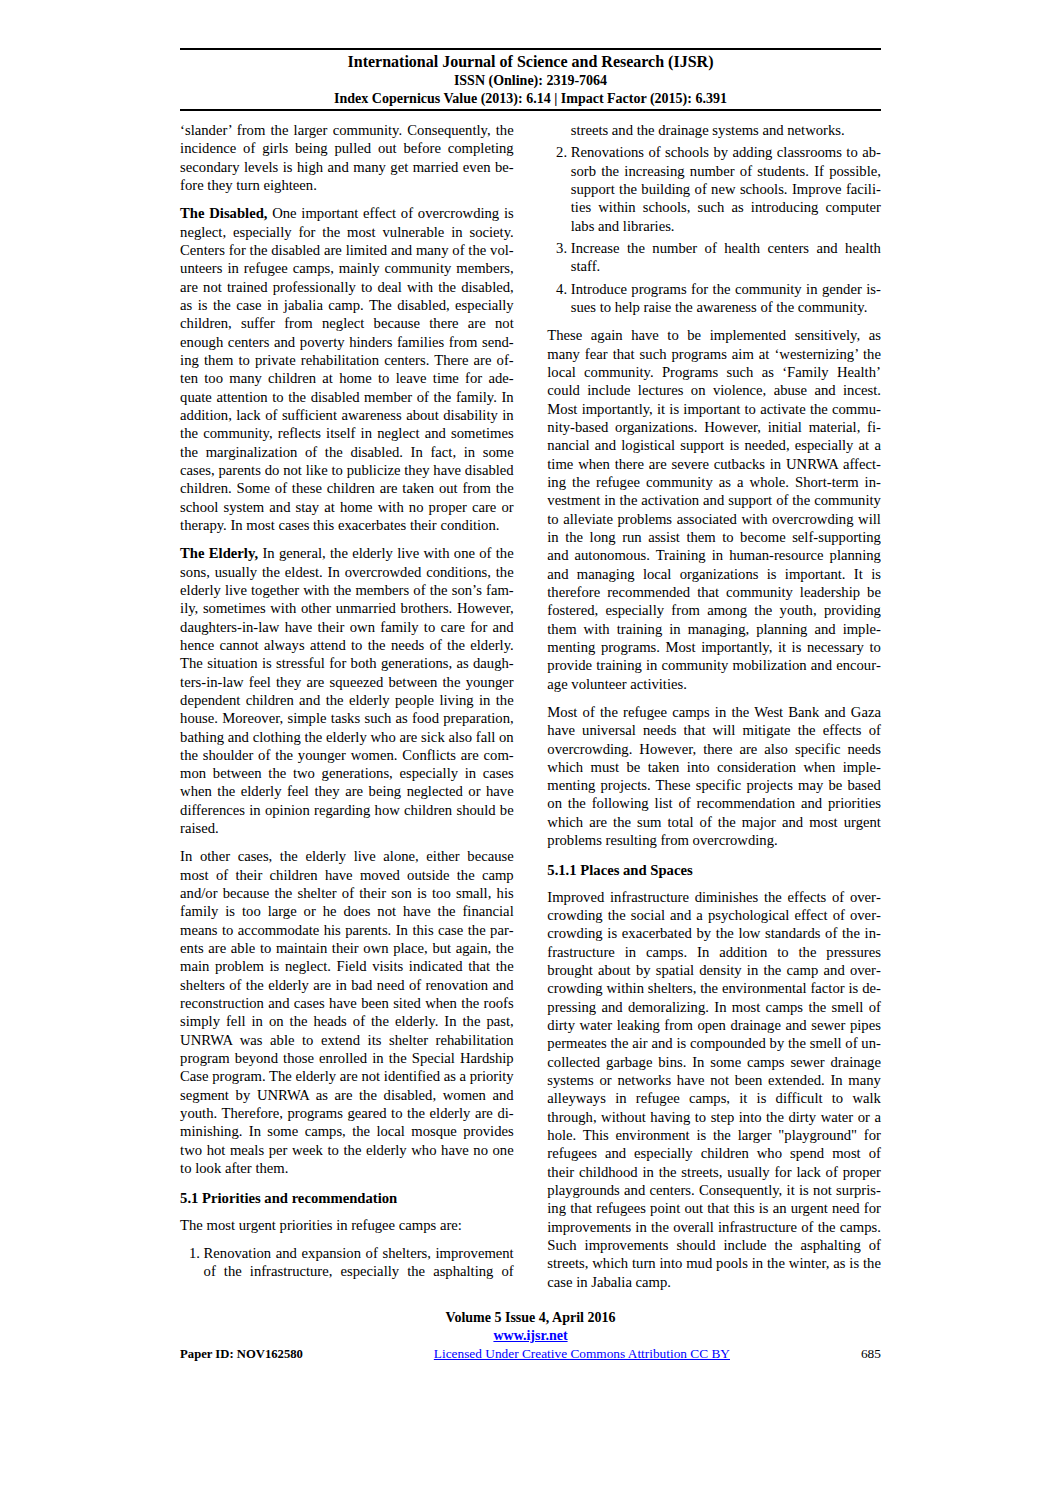International Journal of Science and Research (IJSR)
ISSN (Online): 2319-7064
Index Copernicus Value (2013): 6.14 | Impact Factor (2015): 6.391
‘slander’ from the larger community. Consequently, the incidence of girls being pulled out before completing secondary levels is high and many get married even before they turn eighteen.
The Disabled, One important effect of overcrowding is neglect, especially for the most vulnerable in society. Centers for the disabled are limited and many of the volunteers in refugee camps, mainly community members, are not trained professionally to deal with the disabled, as is the case in jabalia camp. The disabled, especially children, suffer from neglect because there are not enough centers and poverty hinders families from sending them to private rehabilitation centers. There are often too many children at home to leave time for adequate attention to the disabled member of the family. In addition, lack of sufficient awareness about disability in the community, reflects itself in neglect and sometimes the marginalization of the disabled. In fact, in some cases, parents do not like to publicize they have disabled children. Some of these children are taken out from the school system and stay at home with no proper care or therapy. In most cases this exacerbates their condition.
The Elderly, In general, the elderly live with one of the sons, usually the eldest. In overcrowded conditions, the elderly live together with the members of the son’s family, sometimes with other unmarried brothers. However, daughters-in-law have their own family to care for and hence cannot always attend to the needs of the elderly. The situation is stressful for both generations, as daughters-in-law feel they are squeezed between the younger dependent children and the elderly people living in the house. Moreover, simple tasks such as food preparation, bathing and clothing the elderly who are sick also fall on the shoulder of the younger women. Conflicts are common between the two generations, especially in cases when the elderly feel they are being neglected or have differences in opinion regarding how children should be raised.
In other cases, the elderly live alone, either because most of their children have moved outside the camp and/or because the shelter of their son is too small, his family is too large or he does not have the financial means to accommodate his parents. In this case the parents are able to maintain their own place, but again, the main problem is neglect. Field visits indicated that the shelters of the elderly are in bad need of renovation and reconstruction and cases have been sited when the roofs simply fell in on the heads of the elderly. In the past, UNRWA was able to extend its shelter rehabilitation program beyond those enrolled in the Special Hardship Case program. The elderly are not identified as a priority segment by UNRWA as are the disabled, women and youth. Therefore, programs geared to the elderly are diminishing. In some camps, the local mosque provides two hot meals per week to the elderly who have no one to look after them.
5.1 Priorities and recommendation
The most urgent priorities in refugee camps are:
Renovation and expansion of shelters, improvement of the infrastructure, especially the asphalting of streets and the drainage systems and networks.
Renovations of schools by adding classrooms to absorb the increasing number of students. If possible, support the building of new schools. Improve facilities within schools, such as introducing computer labs and libraries.
Increase the number of health centers and health staff.
Introduce programs for the community in gender issues to help raise the awareness of the community.
These again have to be implemented sensitively, as many fear that such programs aim at ‘westernizing’ the local community. Programs such as ‘Family Health’ could include lectures on violence, abuse and incest. Most importantly, it is important to activate the community-based organizations. However, initial material, financial and logistical support is needed, especially at a time when there are severe cutbacks in UNRWA affecting the refugee community as a whole. Short-term investment in the activation and support of the community to alleviate problems associated with overcrowding will in the long run assist them to become self-supporting and autonomous. Training in human-resource planning and managing local organizations is important. It is therefore recommended that community leadership be fostered, especially from among the youth, providing them with training in managing, planning and implementing programs. Most importantly, it is necessary to provide training in community mobilization and encourage volunteer activities.
Most of the refugee camps in the West Bank and Gaza have universal needs that will mitigate the effects of overcrowding. However, there are also specific needs which must be taken into consideration when implementing projects. These specific projects may be based on the following list of recommendation and priorities which are the sum total of the major and most urgent problems resulting from overcrowding.
5.1.1 Places and Spaces
Improved infrastructure diminishes the effects of overcrowding the social and a psychological effect of overcrowding is exacerbated by the low standards of the infrastructure in camps. In addition to the pressures brought about by spatial density in the camp and overcrowding within shelters, the environmental factor is depressing and demoralizing. In most camps the smell of dirty water leaking from open drainage and sewer pipes permeates the air and is compounded by the smell of uncollected garbage bins. In some camps sewer drainage systems or networks have not been extended. In many alleyways in refugee camps, it is difficult to walk through, without having to step into the dirty water or a hole. This environment is the larger "playground" for refugees and especially children who spend most of their childhood in the streets, usually for lack of proper playgrounds and centers. Consequently, it is not surprising that refugees point out that this is an urgent need for improvements in the overall infrastructure of the camps. Such improvements should include the asphalting of streets, which turn into mud pools in the winter, as is the case in Jabalia camp.
Volume 5 Issue 4, April 2016
www.ijsr.net
Paper ID: NOV162580 Licensed Under Creative Commons Attribution CC BY 685